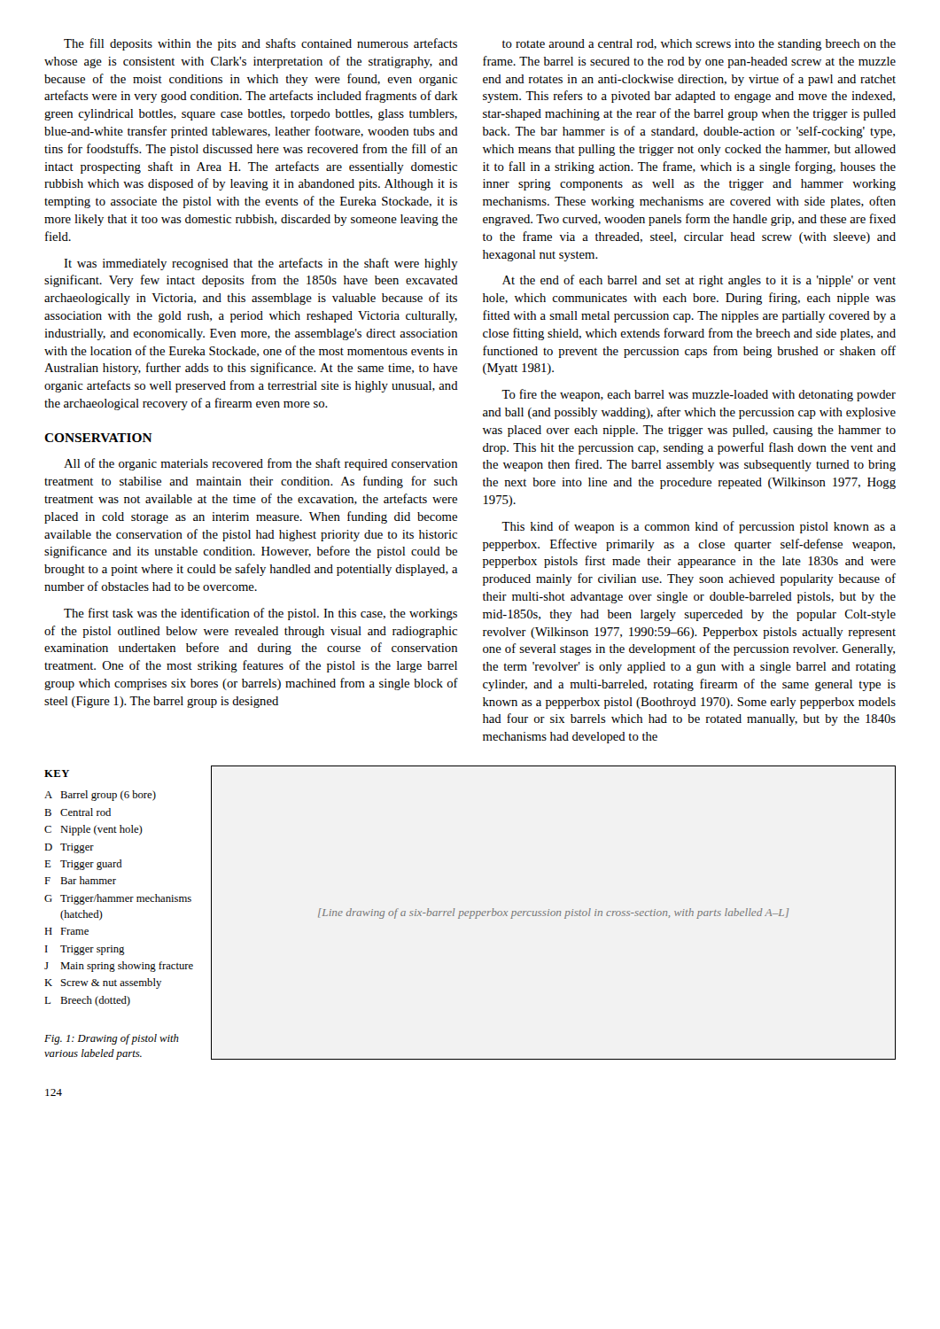The fill deposits within the pits and shafts contained numerous artefacts whose age is consistent with Clark's interpretation of the stratigraphy, and because of the moist conditions in which they were found, even organic artefacts were in very good condition. The artefacts included fragments of dark green cylindrical bottles, square case bottles, torpedo bottles, glass tumblers, blue-and-white transfer printed tablewares, leather footware, wooden tubs and tins for foodstuffs. The pistol discussed here was recovered from the fill of an intact prospecting shaft in Area H. The artefacts are essentially domestic rubbish which was disposed of by leaving it in abandoned pits. Although it is tempting to associate the pistol with the events of the Eureka Stockade, it is more likely that it too was domestic rubbish, discarded by someone leaving the field.
It was immediately recognised that the artefacts in the shaft were highly significant. Very few intact deposits from the 1850s have been excavated archaeologically in Victoria, and this assemblage is valuable because of its association with the gold rush, a period which reshaped Victoria culturally, industrially, and economically. Even more, the assemblage's direct association with the location of the Eureka Stockade, one of the most momentous events in Australian history, further adds to this significance. At the same time, to have organic artefacts so well preserved from a terrestrial site is highly unusual, and the archaeological recovery of a firearm even more so.
CONSERVATION
All of the organic materials recovered from the shaft required conservation treatment to stabilise and maintain their condition. As funding for such treatment was not available at the time of the excavation, the artefacts were placed in cold storage as an interim measure. When funding did become available the conservation of the pistol had highest priority due to its historic significance and its unstable condition. However, before the pistol could be brought to a point where it could be safely handled and potentially displayed, a number of obstacles had to be overcome.
The first task was the identification of the pistol. In this case, the workings of the pistol outlined below were revealed through visual and radiographic examination undertaken before and during the course of conservation treatment. One of the most striking features of the pistol is the large barrel group which comprises six bores (or barrels) machined from a single block of steel (Figure 1). The barrel group is designed
to rotate around a central rod, which screws into the standing breech on the frame. The barrel is secured to the rod by one pan-headed screw at the muzzle end and rotates in an anti-clockwise direction, by virtue of a pawl and ratchet system. This refers to a pivoted bar adapted to engage and move the indexed, star-shaped machining at the rear of the barrel group when the trigger is pulled back. The bar hammer is of a standard, double-action or 'self-cocking' type, which means that pulling the trigger not only cocked the hammer, but allowed it to fall in a striking action. The frame, which is a single forging, houses the inner spring components as well as the trigger and hammer working mechanisms. These working mechanisms are covered with side plates, often engraved. Two curved, wooden panels form the handle grip, and these are fixed to the frame via a threaded, steel, circular head screw (with sleeve) and hexagonal nut system.
At the end of each barrel and set at right angles to it is a 'nipple' or vent hole, which communicates with each bore. During firing, each nipple was fitted with a small metal percussion cap. The nipples are partially covered by a close fitting shield, which extends forward from the breech and side plates, and functioned to prevent the percussion caps from being brushed or shaken off (Myatt 1981).
To fire the weapon, each barrel was muzzle-loaded with detonating powder and ball (and possibly wadding), after which the percussion cap with explosive was placed over each nipple. The trigger was pulled, causing the hammer to drop. This hit the percussion cap, sending a powerful flash down the vent and the weapon then fired. The barrel assembly was subsequently turned to bring the next bore into line and the procedure repeated (Wilkinson 1977, Hogg 1975).
This kind of weapon is a common kind of percussion pistol known as a pepperbox. Effective primarily as a close quarter self-defense weapon, pepperbox pistols first made their appearance in the late 1830s and were produced mainly for civilian use. They soon achieved popularity because of their multi-shot advantage over single or double-barreled pistols, but by the mid-1850s, they had been largely superceded by the popular Colt-style revolver (Wilkinson 1977, 1990:59–66). Pepperbox pistols actually represent one of several stages in the development of the percussion revolver. Generally, the term 'revolver' is only applied to a gun with a single barrel and rotating cylinder, and a multi-barreled, rotating firearm of the same general type is known as a pepperbox pistol (Boothroyd 1970). Some early pepperbox models had four or six barrels which had to be rotated manually, but by the 1840s mechanisms had developed to the
KEY
ABarrel group (6 bore)
BCentral rod
CNipple (vent hole)
DTrigger
ETrigger guard
FBar hammer
GTrigger/hammer mechanisms (hatched)
HFrame
ITrigger spring
JMain spring showing fracture
KScrew & nut assembly
LBreech (dotted)
Fig. 1: Drawing of pistol with various labeled parts.
[Line drawing of a six-barrel pepperbox percussion pistol in cross-section, with parts labelled A–L]
124